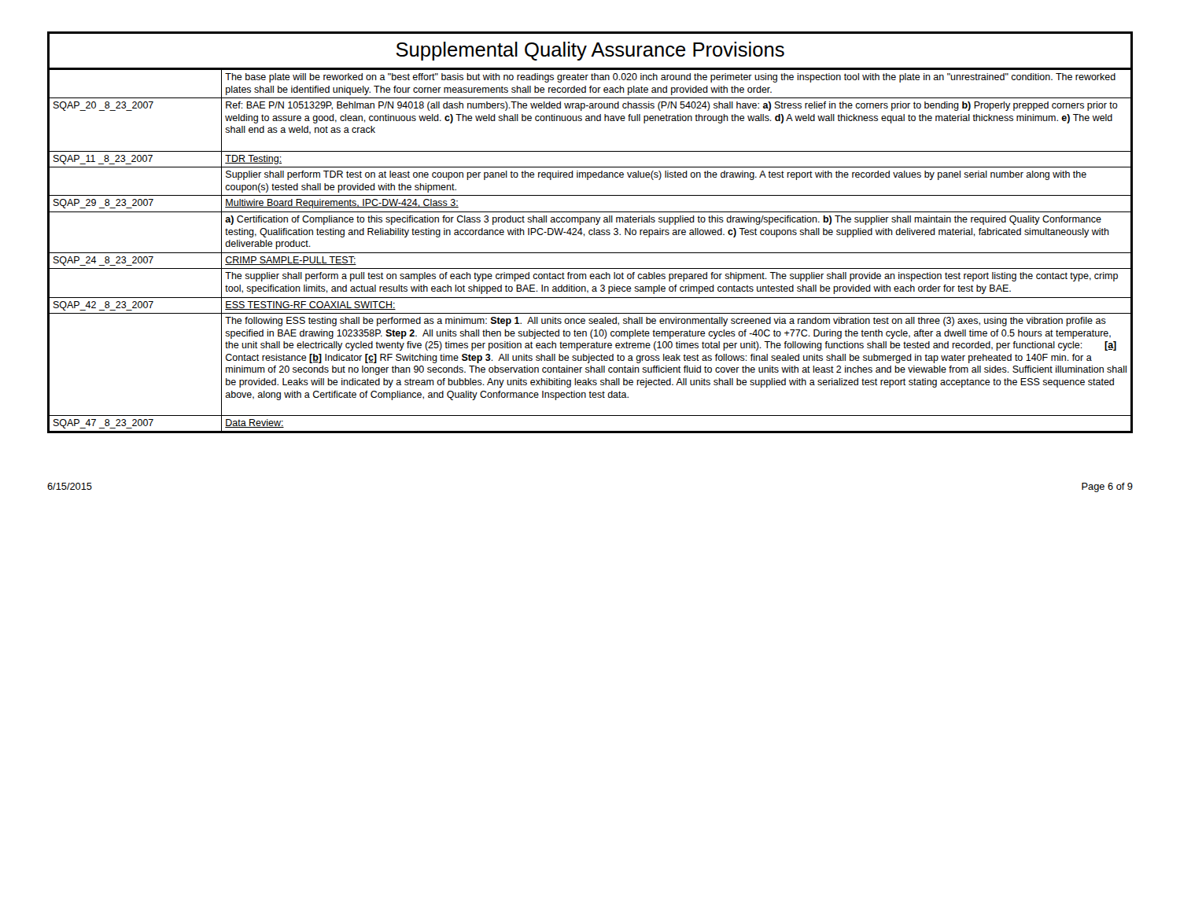Supplemental Quality Assurance Provisions
| | The base plate will be reworked on a "best effort" basis but with no readings greater than 0.020 inch around the perimeter using the inspection tool with the plate in an "unrestrained" condition. The reworked plates shall be identified uniquely. The four corner measurements shall be recorded for each plate and provided with the order. |
| SQAP_20 _8_23_2007 | Ref: BAE P/N 1051329P, Behlman P/N 94018 (all dash numbers).The welded wrap-around chassis (P/N 54024) shall have: a) Stress relief in the corners prior to bending b) Properly prepped corners prior to welding to assure a good, clean, continuous weld. c) The weld shall be continuous and have full penetration through the walls. d) A weld wall thickness equal to the material thickness minimum. e) The weld shall end as a weld, not as a crack |
| SQAP_11 _8_23_2007 | TDR Testing: |
| | Supplier shall perform TDR test on at least one coupon per panel to the required impedance value(s) listed on the drawing. A test report with the recorded values by panel serial number along with the coupon(s) tested shall be provided with the shipment. |
| SQAP_29 _8_23_2007 | Multiwire Board Requirements, IPC-DW-424, Class 3: |
| | a) Certification of Compliance to this specification for Class 3 product shall accompany all materials supplied to this drawing/specification. b) The supplier shall maintain the required Quality Conformance testing, Qualification testing and Reliability testing in accordance with IPC-DW-424, class 3. No repairs are allowed. c) Test coupons shall be supplied with delivered material, fabricated simultaneously with deliverable product. |
| SQAP_24 _8_23_2007 | CRIMP SAMPLE-PULL TEST: |
| | The supplier shall perform a pull test on samples of each type crimped contact from each lot of cables prepared for shipment. The supplier shall provide an inspection test report listing the contact type, crimp tool, specification limits, and actual results with each lot shipped to BAE. In addition, a 3 piece sample of crimped contacts untested shall be provided with each order for test by BAE. |
| SQAP_42 _8_23_2007 | ESS TESTING-RF COAXIAL SWITCH: |
| | The following ESS testing shall be performed as a minimum: Step 1 . All units once sealed, shall be environmentally screened via a random vibration test on all three (3) axes, using the vibration profile as specified in BAE drawing 1023358P. Step 2 . All units shall then be subjected to ten (10) complete temperature cycles of -40C to +77C. During the tenth cycle, after a dwell time of 0.5 hours at temperature, the unit shall be electrically cycled twenty five (25) times per position at each temperature extreme (100 times total per unit). The following functions shall be tested and recorded, per functional cycle: [a] Contact resistance [b] Indicator [c] RF Switching time Step 3 . All units shall be subjected to a gross leak test as follows: final sealed units shall be submerged in tap water preheated to 140F min. for a minimum of 20 seconds but no longer than 90 seconds. The observation container shall contain sufficient fluid to cover the units with at least 2 inches and be viewable from all sides. Sufficient illumination shall be provided. Leaks will be indicated by a stream of bubbles. Any units exhibiting leaks shall be rejected. All units shall be supplied with a serialized test report stating acceptance to the ESS sequence stated above, along with a Certificate of Compliance, and Quality Conformance Inspection test data. |
| SQAP_47 _8_23_2007 | Data Review: |
6/15/2015 Page 6 of 9